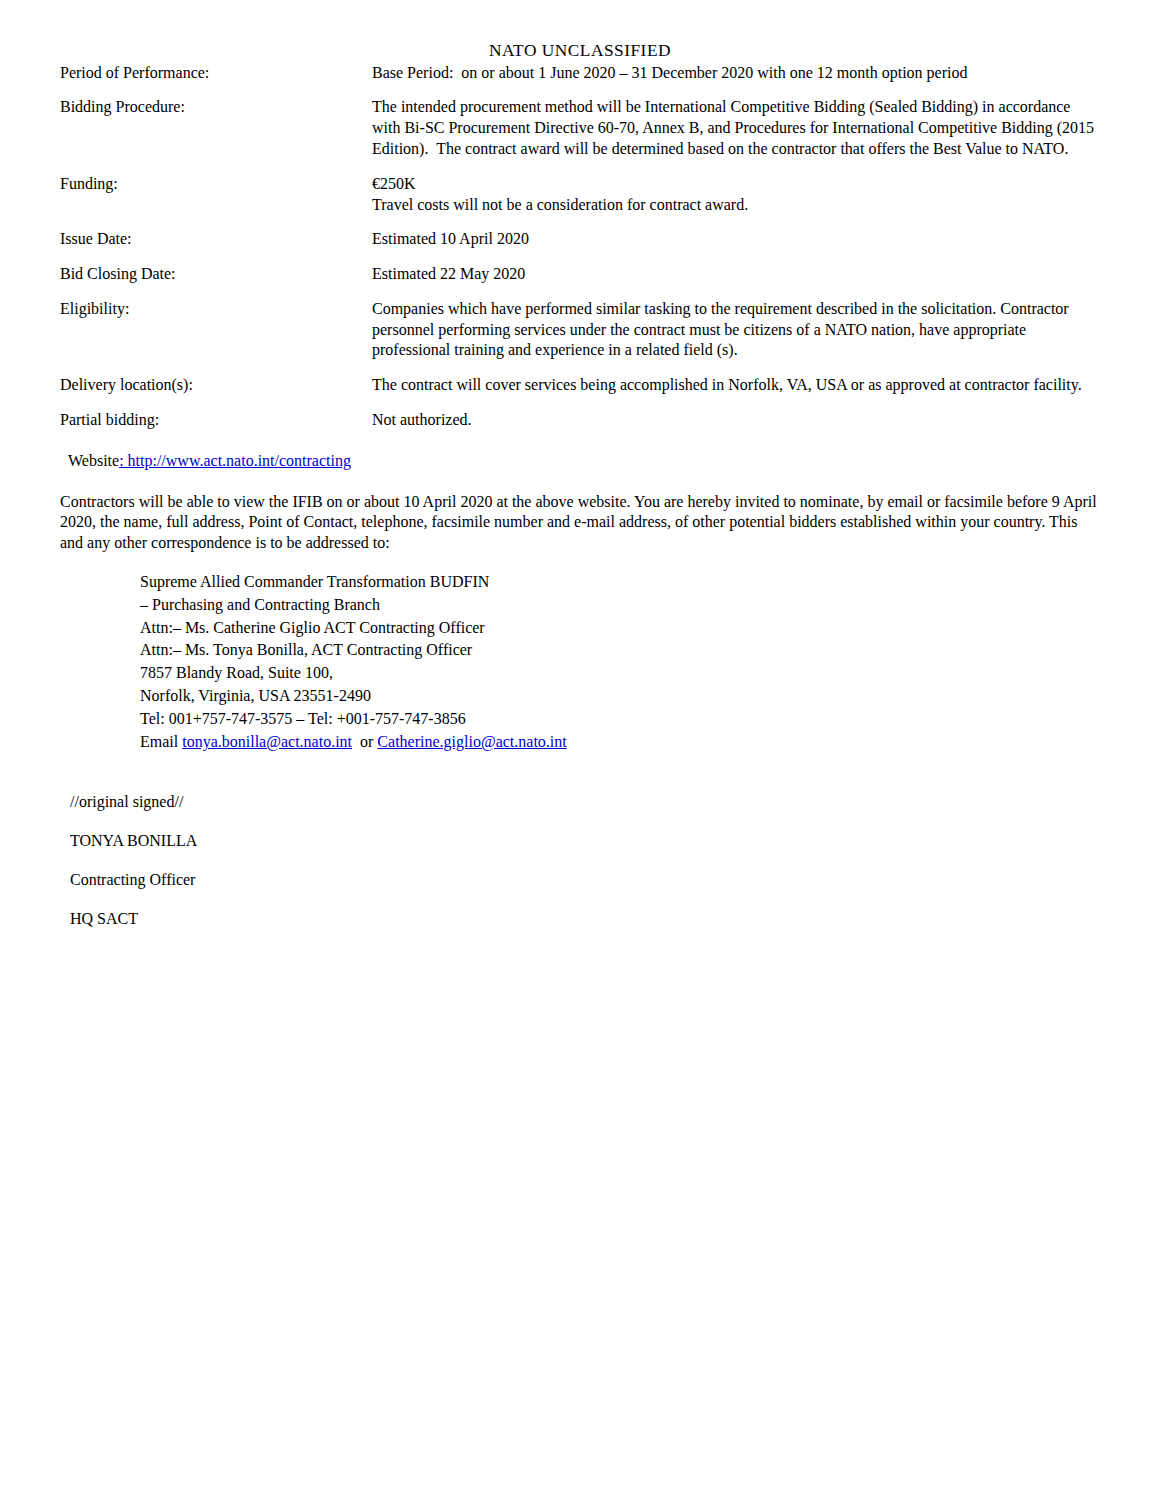NATO UNCLASSIFIED
| Period of Performance: | Base Period: on or about 1 June 2020 – 31 December 2020 with one 12 month option period |
| Bidding Procedure: | The intended procurement method will be International Competitive Bidding (Sealed Bidding) in accordance with Bi-SC Procurement Directive 60-70, Annex B, and Procedures for International Competitive Bidding (2015 Edition). The contract award will be determined based on the contractor that offers the Best Value to NATO. |
| Funding: | €250K Travel costs will not be a consideration for contract award. |
| Issue Date: | Estimated 10 April 2020 |
| Bid Closing Date: | Estimated 22 May 2020 |
| Eligibility: | Companies which have performed similar tasking to the requirement described in the solicitation. Contractor personnel performing services under the contract must be citizens of a NATO nation, have appropriate professional training and experience in a related field (s). |
| Delivery location(s): | The contract will cover services being accomplished in Norfolk, VA, USA or as approved at contractor facility. |
| Partial bidding: | Not authorized. |
Website: http://www.act.nato.int/contracting
Contractors will be able to view the IFIB on or about 10 April 2020 at the above website. You are hereby invited to nominate, by email or facsimile before 9 April 2020, the name, full address, Point of Contact, telephone, facsimile number and e-mail address, of other potential bidders established within your country. This and any other correspondence is to be addressed to:
Supreme Allied Commander Transformation BUDFIN
– Purchasing and Contracting Branch
Attn:– Ms. Catherine Giglio ACT Contracting Officer
Attn:– Ms. Tonya Bonilla, ACT Contracting Officer
7857 Blandy Road, Suite 100,
Norfolk, Virginia, USA 23551-2490
Tel: 001+757-747-3575 – Tel: +001-757-747-3856
Email tonya.bonilla@act.nato.int or Catherine.giglio@act.nato.int
//original signed//
TONYA BONILLA
Contracting Officer
HQ SACT